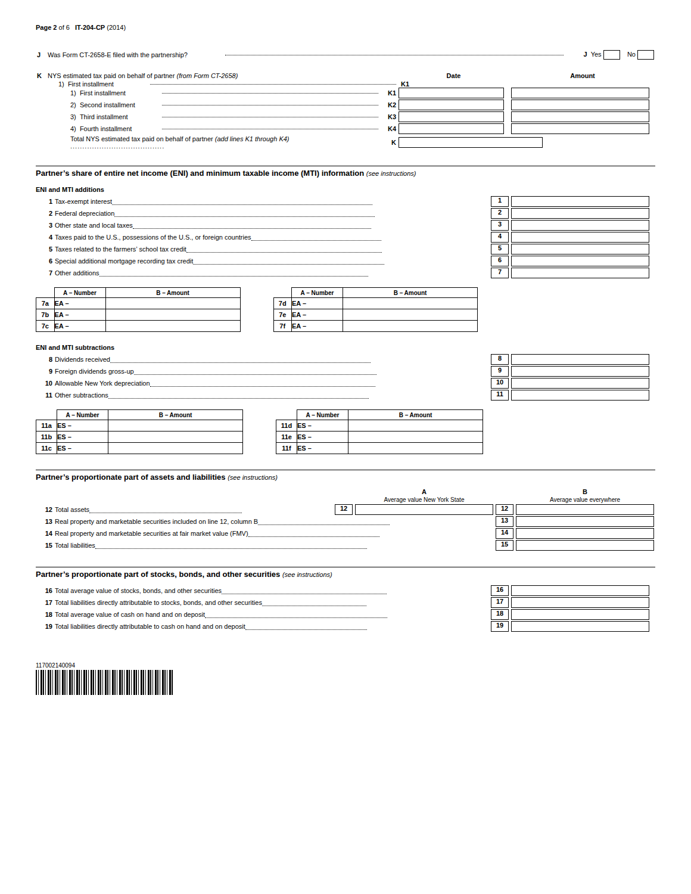Page 2 of 6 IT-204-CP (2014)
| J | Was Form CT-2658-E filed with the partnership? | | J Yes No |
| K | NYS estimated tax paid on behalf of partner (from Form CT-2658) | Date | Amount |
| | 1) First installment | | K1 | |
| | 1) First installment | | K1 | | |
| | 2) Second installment | | K2 | | |
| | 3) Third installment | | K3 | | |
| | 4) Fourth installment | | K4 | | |
| | Total NYS estimated tax paid on behalf of partner (add lines K1 through K4) ....................................... | K | |
Partner’s share of entire net income (ENI) and minimum taxable income (MTI) information (see instructions)
ENI and MTI additions
| 1 | Tax-exempt interest | 1 | |
| 2 | Federal depreciation | 2 | |
| 3 | Other state and local taxes | 3 | |
| 4 | Taxes paid to the U.S., possessions of the U.S., or foreign countries | 4 | |
| 5 | Taxes related to the farmers’ school tax credit | 5 | |
| 6 | Special additional mortgage recording tax credit | 6 | |
| 7 | Other additions | 7 | |
| | A – Number | B – Amount | | | A – Number | B – Amount |
| 7a | EA – | | | 7d | EA – | |
| 7b | EA – | | | 7e | EA – | |
| 7c | EA – | | | 7f | EA – | |
ENI and MTI subtractions
| 8 | Dividends received | 8 | |
| 9 | Foreign dividends gross-up | 9 | |
| 10 | Allowable New York depreciation | 10 | |
| 11 | Other subtractions | 11 | |
| | A – Number | B – Amount | | | A – Number | B – Amount |
| 11a | ES – | | | 11d | ES – | |
| 11b | ES – | | | 11e | ES – | |
| 11c | ES – | | | 11f | ES – | |
Partner’s proportionate part of assets and liabilities (see instructions)
| | | | A | | B |
| | | | Average value New York State | | Average value everywhere |
| 12 | Total assets | 12 | | 12 | |
| 13 | Real property and marketable securities included on line 12, column B | 13 | |
| 14 | Real property and marketable securities at fair market value (FMV) | 14 | |
| 15 | Total liabilities | 15 | |
Partner’s proportionate part of stocks, bonds, and other securities (see instructions)
| 16 | Total average value of stocks, bonds, and other securities | 16 | |
| 17 | Total liabilities directly attributable to stocks, bonds, and other securities | 17 | |
| 18 | Total average value of cash on hand and on deposit | 18 | |
| 19 | Total liabilities directly attributable to cash on hand and on deposit | 19 | |
117002140094